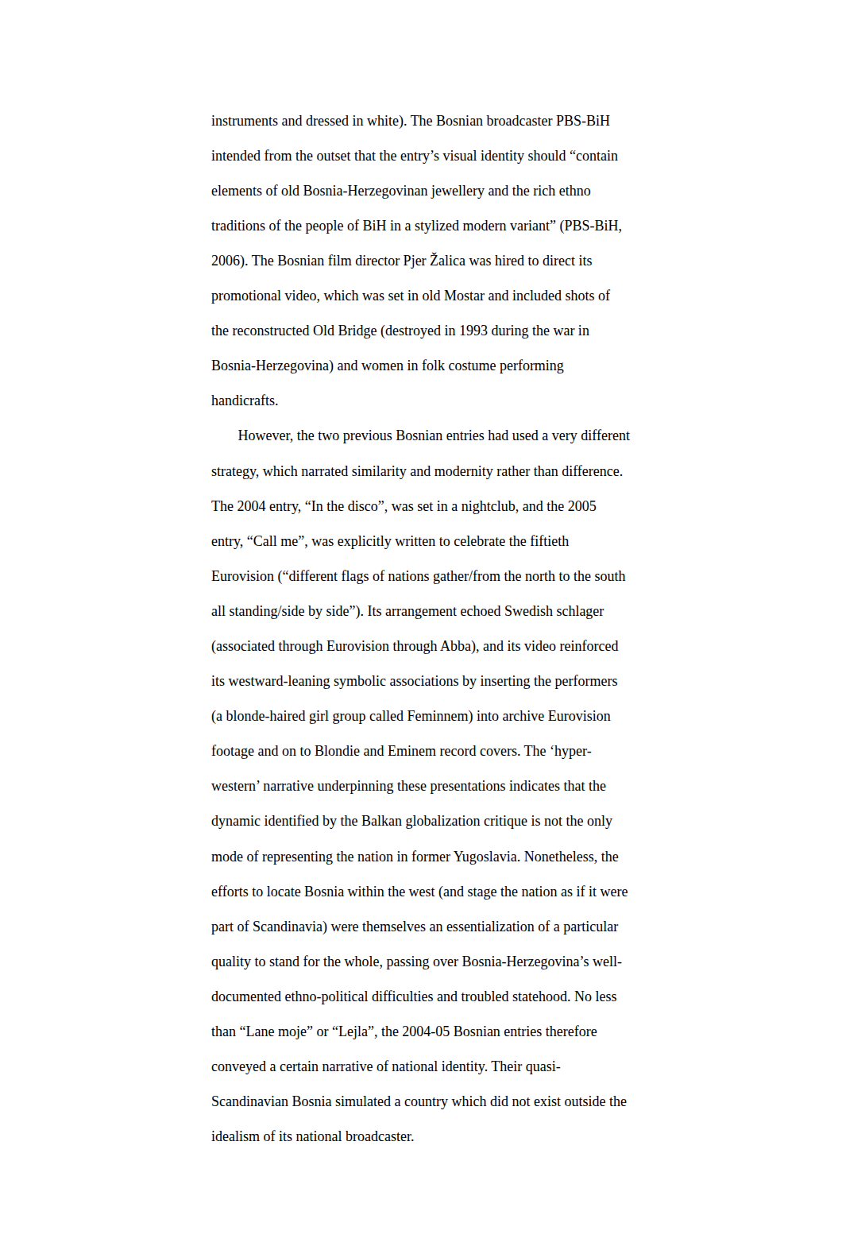instruments and dressed in white). The Bosnian broadcaster PBS-BiH intended from the outset that the entry’s visual identity should “contain elements of old Bosnia-Herzegovinan jewellery and the rich ethno traditions of the people of BiH in a stylized modern variant” (PBS-BiH, 2006). The Bosnian film director Pjer Žalica was hired to direct its promotional video, which was set in old Mostar and included shots of the reconstructed Old Bridge (destroyed in 1993 during the war in Bosnia-Herzegovina) and women in folk costume performing handicrafts.
However, the two previous Bosnian entries had used a very different strategy, which narrated similarity and modernity rather than difference. The 2004 entry, “In the disco”, was set in a nightclub, and the 2005 entry, “Call me”, was explicitly written to celebrate the fiftieth Eurovision (“different flags of nations gather/from the north to the south all standing/side by side”). Its arrangement echoed Swedish schlager (associated through Eurovision through Abba), and its video reinforced its westward-leaning symbolic associations by inserting the performers (a blonde-haired girl group called Feminnem) into archive Eurovision footage and on to Blondie and Eminem record covers. The ‘hyper-western’ narrative underpinning these presentations indicates that the dynamic identified by the Balkan globalization critique is not the only mode of representing the nation in former Yugoslavia. Nonetheless, the efforts to locate Bosnia within the west (and stage the nation as if it were part of Scandinavia) were themselves an essentialization of a particular quality to stand for the whole, passing over Bosnia-Herzegovina’s well-documented ethno-political difficulties and troubled statehood. No less than “Lane moje” or “Lejla”, the 2004-05 Bosnian entries therefore conveyed a certain narrative of national identity. Their quasi-Scandinavian Bosnia simulated a country which did not exist outside the idealism of its national broadcaster.